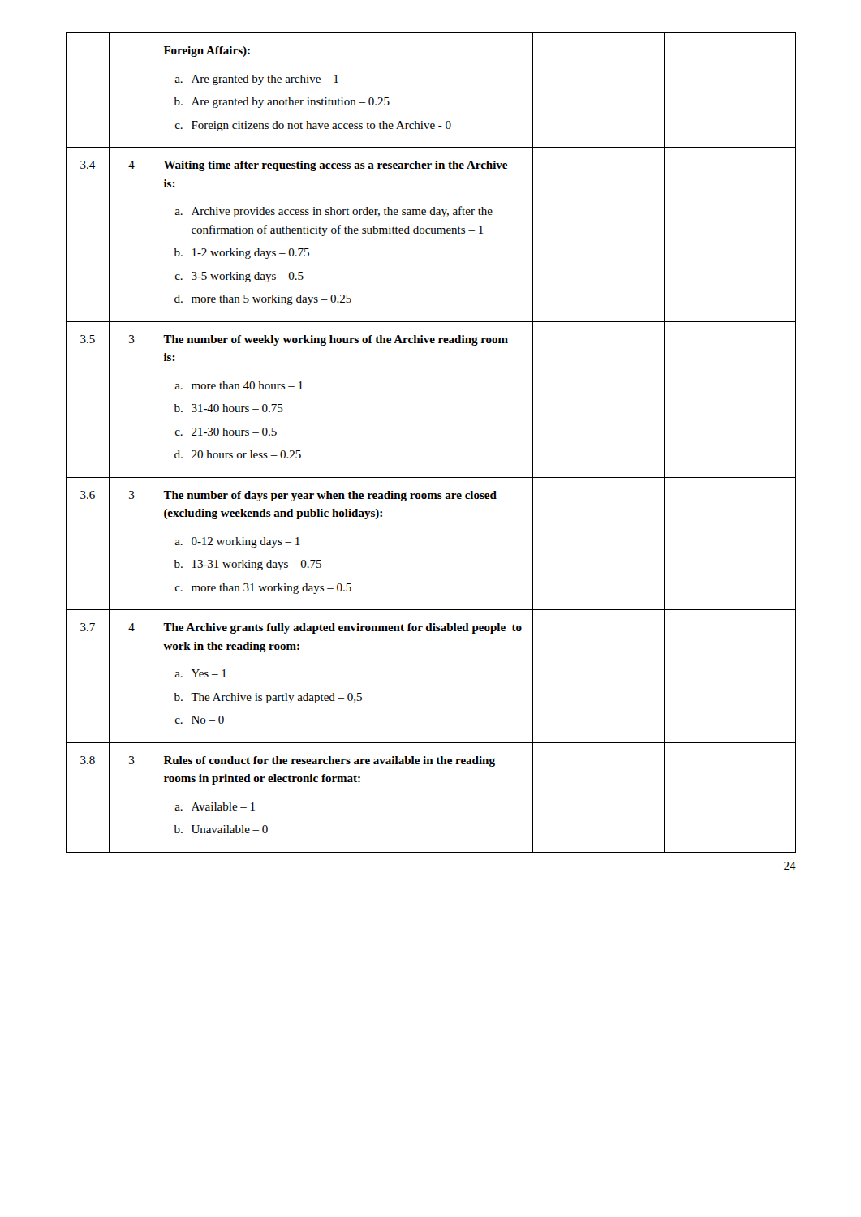| | | Foreign Affairs): Are granted by the archive – 1 Are granted by another institution – 0.25 Foreign citizens do not have access to the Archive - 0 | | |
| 3.4 | 4 | Waiting time after requesting access as a researcher in the Archive is: Archive provides access in short order, the same day, after the confirmation of authenticity of the submitted documents – 1 1-2 working days – 0.75 3-5 working days – 0.5 more than 5 working days – 0.25 | | |
| 3.5 | 3 | The number of weekly working hours of the Archive reading room is: more than 40 hours – 1 31-40 hours – 0.75 21-30 hours – 0.5 20 hours or less – 0.25 | | |
| 3.6 | 3 | The number of days per year when the reading rooms are closed (excluding weekends and public holidays): 0-12 working days – 1 13-31 working days – 0.75 more than 31 working days – 0.5 | | |
| 3.7 | 4 | The Archive grants fully adapted environment for disabled people to work in the reading room: Yes – 1 The Archive is partly adapted – 0,5 No – 0 | | |
| 3.8 | 3 | Rules of conduct for the researchers are available in the reading rooms in printed or electronic format: Available – 1 Unavailable – 0 | | |
24